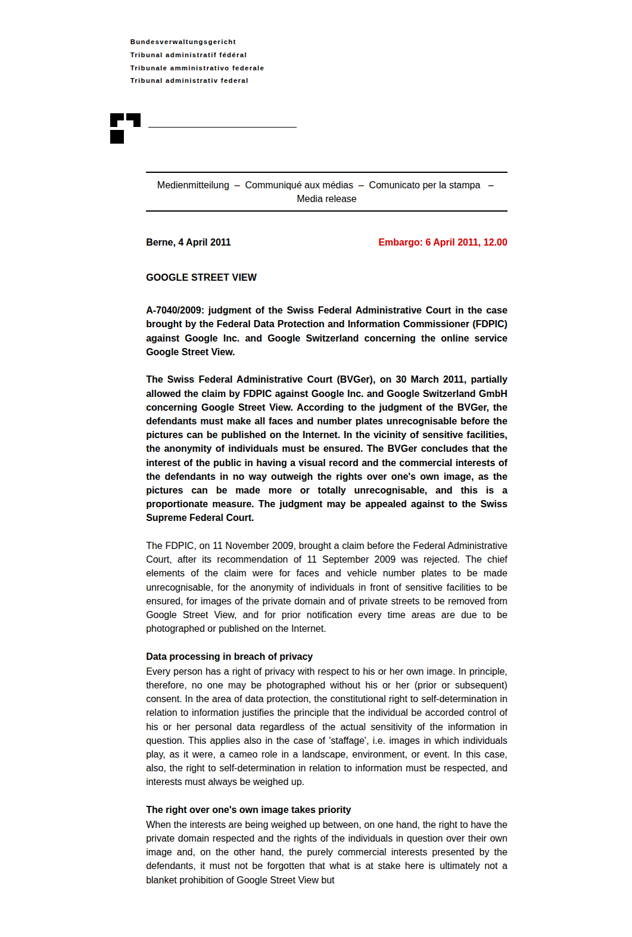Bundesverwaltungsgericht
Tribunal administratif fédéral
Tribunale amministrativo federale
Tribunal administrativ federal
Medienmitteilung – Communiqué aux médias – Comunicato per la stampa – Media release
Berne, 4 April 2011 Embargo: 6 April 2011, 12.00
GOOGLE STREET VIEW
A-7040/2009: judgment of the Swiss Federal Administrative Court in the case brought by the Federal Data Protection and Information Commissioner (FDPIC) against Google Inc. and Google Switzerland concerning the online service Google Street View.
The Swiss Federal Administrative Court (BVGer), on 30 March 2011, partially allowed the claim by FDPIC against Google Inc. and Google Switzerland GmbH concerning Google Street View. According to the judgment of the BVGer, the defendants must make all faces and number plates unrecognisable before the pictures can be published on the Internet. In the vicinity of sensitive facilities, the anonymity of individuals must be ensured. The BVGer concludes that the interest of the public in having a visual record and the commercial interests of the defendants in no way outweigh the rights over one's own image, as the pictures can be made more or totally unrecognisable, and this is a proportionate measure. The judgment may be appealed against to the Swiss Supreme Federal Court.
The FDPIC, on 11 November 2009, brought a claim before the Federal Administrative Court, after its recommendation of 11 September 2009 was rejected. The chief elements of the claim were for faces and vehicle number plates to be made unrecognisable, for the anonymity of individuals in front of sensitive facilities to be ensured, for images of the private domain and of private streets to be removed from Google Street View, and for prior notification every time areas are due to be photographed or published on the Internet.
Data processing in breach of privacy
Every person has a right of privacy with respect to his or her own image. In principle, therefore, no one may be photographed without his or her (prior or subsequent) consent. In the area of data protection, the constitutional right to self-determination in relation to information justifies the principle that the individual be accorded control of his or her personal data regardless of the actual sensitivity of the information in question. This applies also in the case of 'staffage', i.e. images in which individuals play, as it were, a cameo role in a landscape, environment, or event. In this case, also, the right to self-determination in relation to information must be respected, and interests must always be weighed up.
The right over one's own image takes priority
When the interests are being weighed up between, on one hand, the right to have the private domain respected and the rights of the individuals in question over their own image and, on the other hand, the purely commercial interests presented by the defendants, it must not be forgotten that what is at stake here is ultimately not a blanket prohibition of Google Street View but